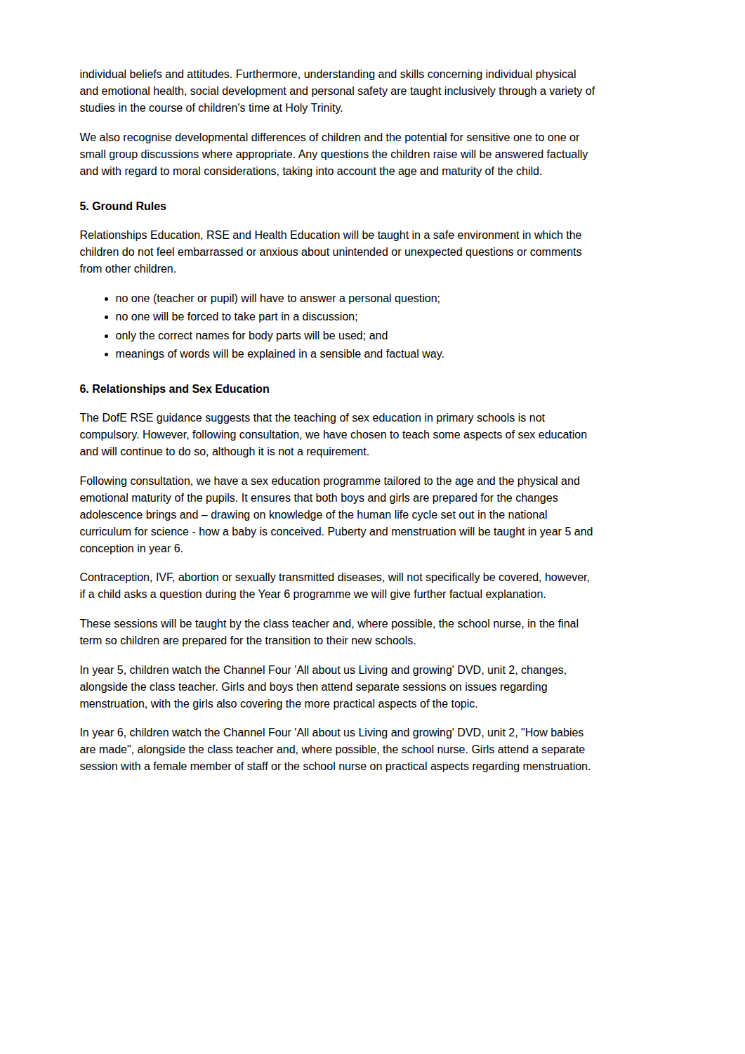individual beliefs and attitudes. Furthermore, understanding and skills concerning individual physical and emotional health, social development and personal safety are taught inclusively through a variety of studies in the course of children's time at Holy Trinity.
We also recognise developmental differences of children and the potential for sensitive one to one or small group discussions where appropriate. Any questions the children raise will be answered factually and with regard to moral considerations, taking into account the age and maturity of the child.
5. Ground Rules
Relationships Education, RSE and Health Education will be taught in a safe environment in which the children do not feel embarrassed or anxious about unintended or unexpected questions or comments from other children.
no one (teacher or pupil) will have to answer a personal question;
no one will be forced to take part in a discussion;
only the correct names for body parts will be used; and
meanings of words will be explained in a sensible and factual way.
6. Relationships and Sex Education
The DofE RSE guidance suggests that the teaching of sex education in primary schools is not compulsory. However, following consultation, we have chosen to teach some aspects of sex education and will continue to do so, although it is not a requirement.
Following consultation, we have a sex education programme tailored to the age and the physical and emotional maturity of the pupils. It ensures that both boys and girls are prepared for the changes adolescence brings and – drawing on knowledge of the human life cycle set out in the national curriculum for science - how a baby is conceived. Puberty and menstruation will be taught in year 5 and conception in year 6.
Contraception, IVF, abortion or sexually transmitted diseases, will not specifically be covered, however, if a child asks a question during the Year 6 programme we will give further factual explanation.
These sessions will be taught by the class teacher and, where possible, the school nurse, in the final term so children are prepared for the transition to their new schools.
In year 5, children watch the Channel Four 'All about us Living and growing' DVD, unit 2, changes, alongside the class teacher. Girls and boys then attend separate sessions on issues regarding menstruation, with the girls also covering the more practical aspects of the topic.
In year 6, children watch the Channel Four 'All about us Living and growing' DVD, unit 2, "How babies are made", alongside the class teacher and, where possible, the school nurse. Girls attend a separate session with a female member of staff or the school nurse on practical aspects regarding menstruation.